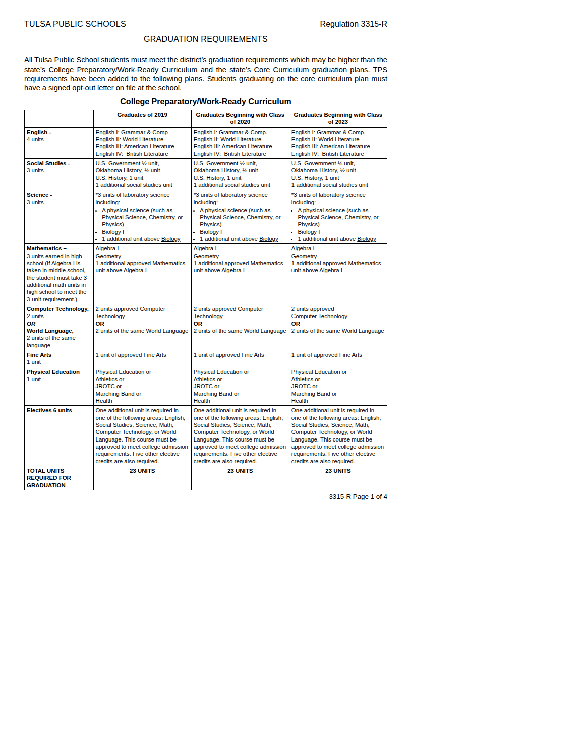TULSA PUBLIC SCHOOLS Regulation 3315-R
GRADUATION REQUIREMENTS
All Tulsa Public School students must meet the district’s graduation requirements which may be higher than the state’s College Preparatory/Work-Ready Curriculum and the state’s Core Curriculum graduation plans. TPS requirements have been added to the following plans. Students graduating on the core curriculum plan must have a signed opt-out letter on file at the school.
College Preparatory/Work-Ready Curriculum
| | Graduates of 2019 | Graduates Beginning with Class of 2020 | Graduates Beginning with Class of 2023 |
| --- | --- | --- | --- |
| English - 4 units | English I: Grammar & Comp English II: World Literature English III: American Literature English IV: British Literature | English I: Grammar & Comp. English II: World Literature English III: American Literature English IV: British Literature | English I: Grammar & Comp. English II: World Literature English III: American Literature English IV: British Literature |
| Social Studies - 3 units | U.S. Government ½ unit, Oklahoma History, ½ unit U.S. History, 1 unit 1 additional social studies unit | U.S. Government ½ unit, Oklahoma History, ½ unit U.S. History, 1 unit 1 additional social studies unit | U.S. Government ½ unit, Oklahoma History, ½ unit U.S. History, 1 unit 1 additional social studies unit |
| Science - 3 units | *3 units of laboratory science including: A physical science (such as Physical Science, Chemistry, or Physics) Biology I 1 additional unit above Biology | *3 units of laboratory science including: A physical science (such as Physical Science, Chemistry, or Physics) Biology I 1 additional unit above Biology | *3 units of laboratory science including: A physical science (such as Physical Science, Chemistry, or Physics) Biology I 1 additional unit above Biology |
| Mathematics – 3 units earned in high school (If Algebra I is taken in middle school, the student must take 3 additional math units in high school to meet the 3-unit requirement.) | Algebra I Geometry 1 additional approved Mathematics unit above Algebra I | Algebra I Geometry 1 additional approved Mathematics unit above Algebra I | Algebra I Geometry 1 additional approved Mathematics unit above Algebra I |
| Computer Technology, 2 units OR World Language, 2 units of the same language | 2 units approved Computer Technology OR 2 units of the same World Language | 2 units approved Computer Technology OR 2 units of the same World Language | 2 units approved Computer Technology OR 2 units of the same World Language |
| Fine Arts 1 unit | 1 unit of approved Fine Arts | 1 unit of approved Fine Arts | 1 unit of approved Fine Arts |
| Physical Education 1 unit | Physical Education or Athletics or JROTC or Marching Band or Health | Physical Education or Athletics or JROTC or Marching Band or Health | Physical Education or Athletics or JROTC or Marching Band or Health |
| Electives 6 units | One additional unit is required in one of the following areas: English, Social Studies, Science, Math, Computer Technology, or World Language. This course must be approved to meet college admission requirements. Five other elective credits are also required. | One additional unit is required in one of the following areas: English, Social Studies, Science, Math, Computer Technology, or World Language. This course must be approved to meet college admission requirements. Five other elective credits are also required. | One additional unit is required in one of the following areas: English, Social Studies, Science, Math, Computer Technology, or World Language. This course must be approved to meet college admission requirements. Five other elective credits are also required. |
| TOTAL UNITS REQUIRED FOR GRADUATION | 23 UNITS | 23 UNITS | 23 UNITS |
3315-R Page 1 of 4